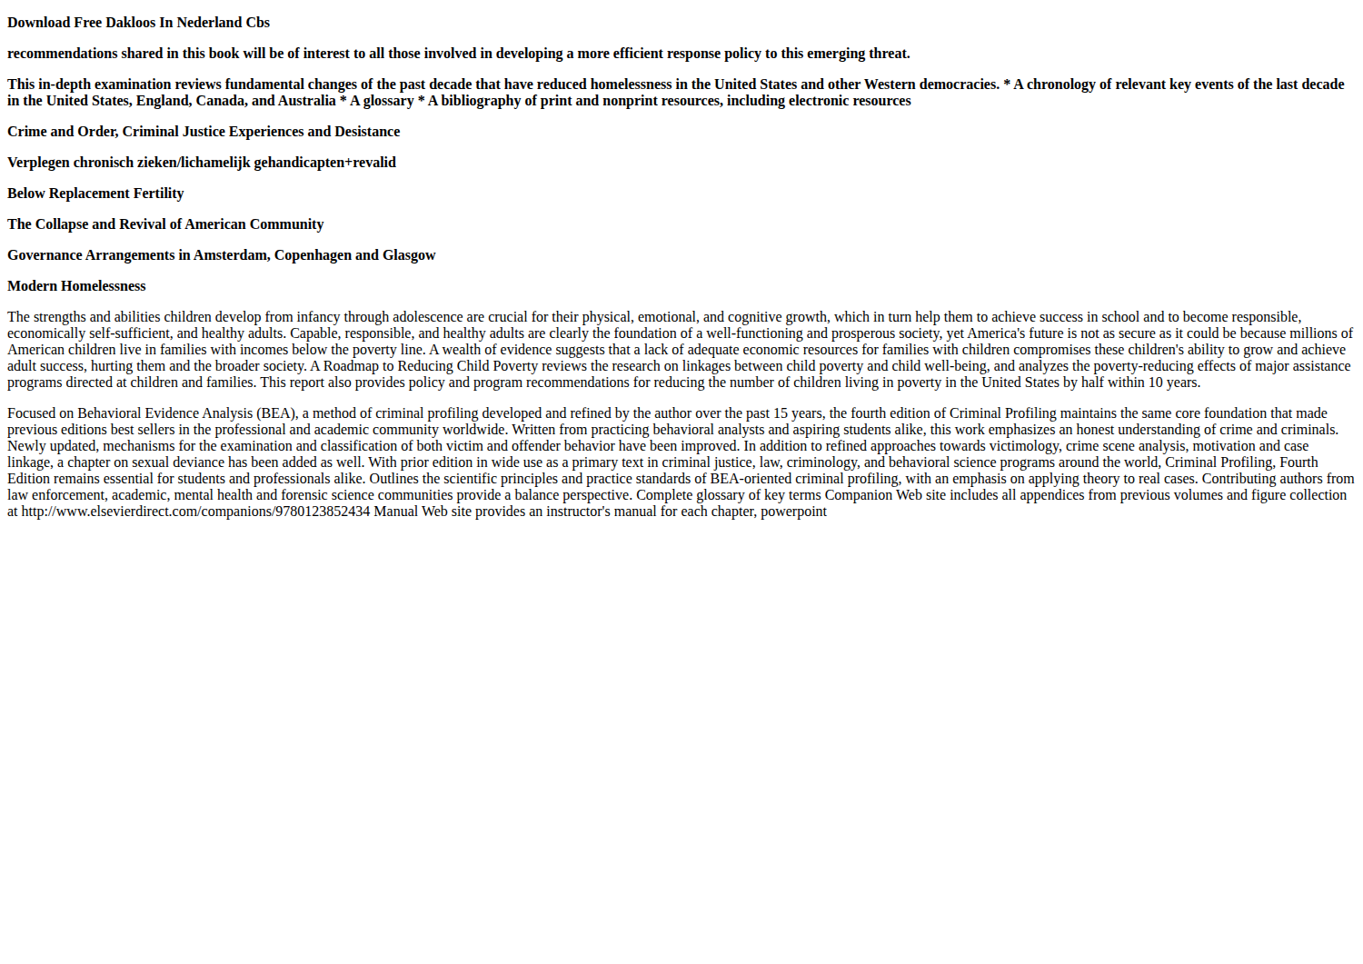Download Free Dakloos In Nederland Cbs
recommendations shared in this book will be of interest to all those involved in developing a more efficient response policy to this emerging threat.
This in-depth examination reviews fundamental changes of the past decade that have reduced homelessness in the United States and other Western democracies. * A chronology of relevant key events of the last decade in the United States, England, Canada, and Australia * A glossary * A bibliography of print and nonprint resources, including electronic resources
Crime and Order, Criminal Justice Experiences and Desistance
Verplegen chronisch zieken/lichamelijk gehandicapten+revalid
Below Replacement Fertility
The Collapse and Revival of American Community
Governance Arrangements in Amsterdam, Copenhagen and Glasgow
Modern Homelessness
The strengths and abilities children develop from infancy through adolescence are crucial for their physical, emotional, and cognitive growth, which in turn help them to achieve success in school and to become responsible, economically self-sufficient, and healthy adults. Capable, responsible, and healthy adults are clearly the foundation of a well-functioning and prosperous society, yet America's future is not as secure as it could be because millions of American children live in families with incomes below the poverty line. A wealth of evidence suggests that a lack of adequate economic resources for families with children compromises these children's ability to grow and achieve adult success, hurting them and the broader society. A Roadmap to Reducing Child Poverty reviews the research on linkages between child poverty and child well-being, and analyzes the poverty-reducing effects of major assistance programs directed at children and families. This report also provides policy and program recommendations for reducing the number of children living in poverty in the United States by half within 10 years.
Focused on Behavioral Evidence Analysis (BEA), a method of criminal profiling developed and refined by the author over the past 15 years, the fourth edition of Criminal Profiling maintains the same core foundation that made previous editions best sellers in the professional and academic community worldwide. Written from practicing behavioral analysts and aspiring students alike, this work emphasizes an honest understanding of crime and criminals. Newly updated, mechanisms for the examination and classification of both victim and offender behavior have been improved. In addition to refined approaches towards victimology, crime scene analysis, motivation and case linkage, a chapter on sexual deviance has been added as well. With prior edition in wide use as a primary text in criminal justice, law, criminology, and behavioral science programs around the world, Criminal Profiling, Fourth Edition remains essential for students and professionals alike. Outlines the scientific principles and practice standards of BEA-oriented criminal profiling, with an emphasis on applying theory to real cases. Contributing authors from law enforcement, academic, mental health and forensic science communities provide a balance perspective. Complete glossary of key terms Companion Web site includes all appendices from previous volumes and figure collection at http://www.elsevierdirect.com/companions/9780123852434 Manual Web site provides an instructor's manual for each chapter, powerpoint